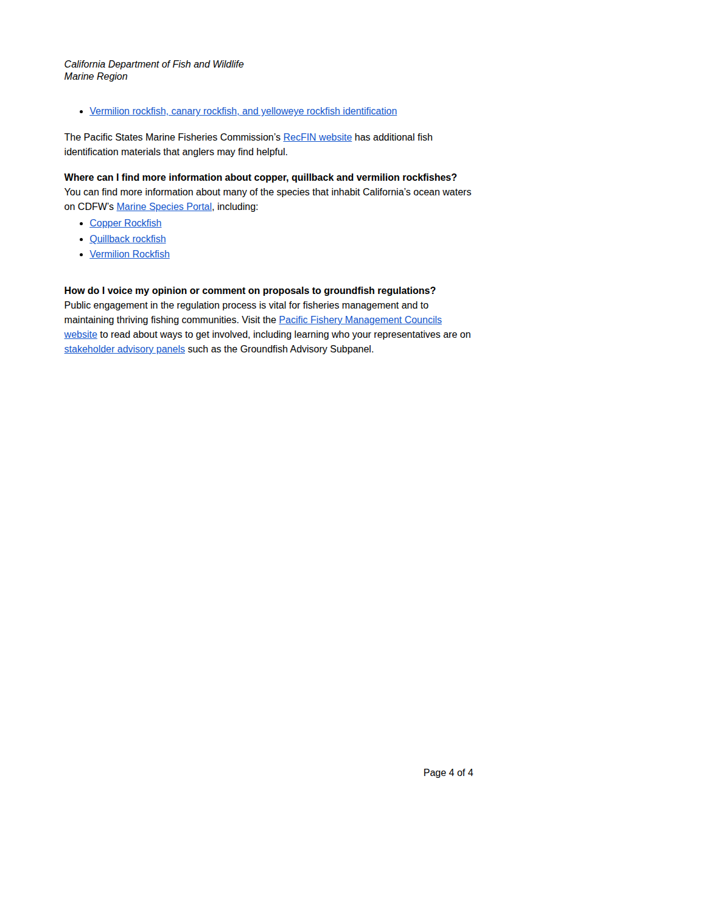California Department of Fish and Wildlife
Marine Region
Vermilion rockfish, canary rockfish, and yelloweye rockfish identification
The Pacific States Marine Fisheries Commission’s RecFIN website has additional fish identification materials that anglers may find helpful.
Where can I find more information about copper, quillback and vermilion rockfishes?
You can find more information about many of the species that inhabit California’s ocean waters on CDFW’s Marine Species Portal, including:
Copper Rockfish
Quillback rockfish
Vermilion Rockfish
How do I voice my opinion or comment on proposals to groundfish regulations?
Public engagement in the regulation process is vital for fisheries management and to maintaining thriving fishing communities. Visit the Pacific Fishery Management Councils website to read about ways to get involved, including learning who your representatives are on stakeholder advisory panels such as the Groundfish Advisory Subpanel.
Page 4 of 4